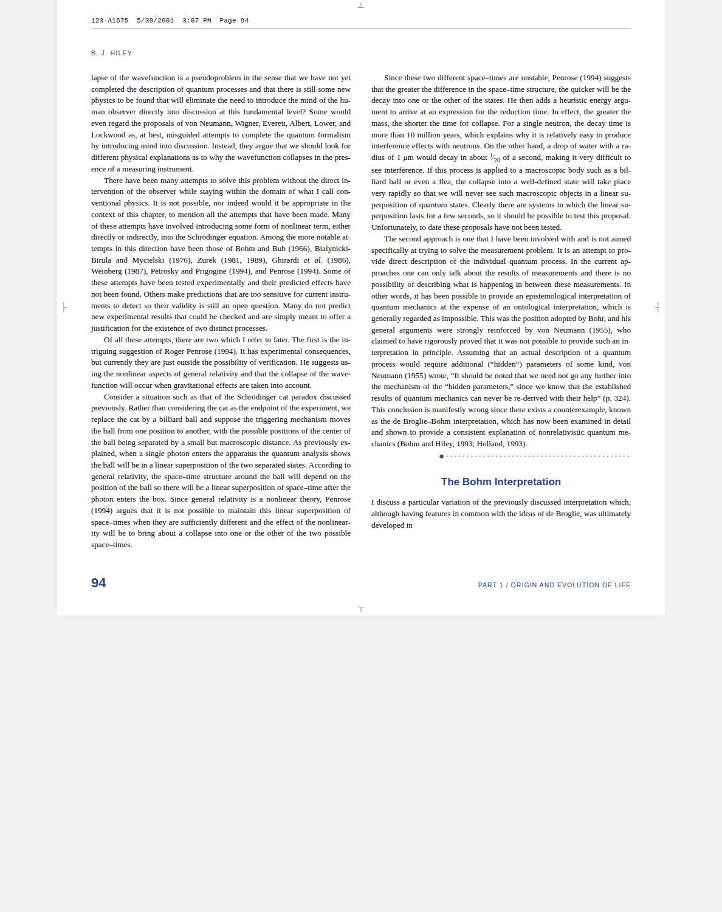┴
┬
├
┤
123-A1675 5/30/2001 3:07 PM Page 94
B. J. Hiley
lapse of the wavefunction is a pseudoproblem in the sense that we have not yet completed the description of quantum processes and that there is still some new physics to be found that will eliminate the need to introduce the mind of the human observer directly into discussion at this fundamental level? Some would even regard the proposals of von Neumann, Wigner, Everett, Albert, Lower, and Lockwood as, at best, misguided attempts to complete the quantum formalism by introducing mind into discussion. Instead, they argue that we should look for different physical explanations as to why the wavefunction collapses in the presence of a measuring instrument.
There have been many attempts to solve this problem without the direct intervention of the observer while staying within the domain of what I call conventional physics. It is not possible, nor indeed would it be appropriate in the context of this chapter, to mention all the attempts that have been made. Many of these attempts have involved introducing some form of nonlinear term, either directly or indirectly, into the Schrödinger equation. Among the more notable attempts in this direction have been those of Bohm and Bub (1966), Bialynicki-Birula and Mycielski (1976), Zurek (1981, 1989), Ghirardi et al. (1986), Weinberg (1987), Petrosky and Prigogine (1994), and Penrose (1994). Some of these attempts have been tested experimentally and their predicted effects have not been found. Others make predictions that are too sensitive for current instruments to detect so their validity is still an open question. Many do not predict new experimental results that could be checked and are simply meant to offer a justification for the existence of two distinct processes.
Of all these attempts, there are two which I refer to later. The first is the intriguing suggestion of Roger Penrose (1994). It has experimental consequences, but currently they are just outside the possibility of verification. He suggests using the nonlinear aspects of general relativity and that the collapse of the wavefunction will occur when gravitational effects are taken into account.
Consider a situation such as that of the Schrödinger cat paradox discussed previously. Rather than considering the cat as the endpoint of the experiment, we replace the cat by a billiard ball and suppose the triggering mechanism moves the ball from one position to another, with the possible positions of the center of the ball being separated by a small but macroscopic distance. As previously explained, when a single photon enters the apparatus the quantum analysis shows the ball will be in a linear superposition of the two separated states. According to general relativity, the space–time structure around the ball will depend on the position of the ball so there will be a linear superposition of space–time after the photon enters the box. Since general relativity is a nonlinear theory, Penrose (1994) argues that it is not possible to maintain this linear superposition of space–times when they are sufficiently different and the effect of the nonlinearity will be to bring about a collapse into one or the other of the two possible space–times.
Since these two different space–times are unstable, Penrose (1994) suggests that the greater the difference in the space–time structure, the quicker will be the decay into one or the other of the states. He then adds a heuristic energy argument to arrive at an expression for the reduction time. In effect, the greater the mass, the shorter the time for collapse. For a single neutron, the decay time is more than 10 million years, which explains why it is relatively easy to produce interference effects with neutrons. On the other hand, a drop of water with a radius of 1 μm would decay in about 1⁄20 of a second, making it very difficult to see interference. If this process is applied to a macroscopic body such as a billiard ball or even a flea, the collapse into a well-defined state will take place very rapidly so that we will never see such macroscopic objects in a linear superposition of quantum states. Clearly there are systems in which the linear superposition lasts for a few seconds, so it should be possible to test this proposal. Unfortunately, to date these proposals have not been tested.
The second approach is one that I have been involved with and is not aimed specifically at trying to solve the measurement problem. It is an attempt to provide direct description of the individual quantum process. In the current approaches one can only talk about the results of measurements and there is no possibility of describing what is happening in between these measurements. In other words, it has been possible to provide an epistemological interpretation of quantum mechanics at the expense of an ontological interpretation, which is generally regarded as impossible. This was the position adopted by Bohr, and his general arguments were strongly reinforced by von Neumann (1955), who claimed to have rigorously proved that it was not possible to provide such an interpretation in principle. Assuming that an actual description of a quantum process would require additional (“hidden”) parameters of some kind, von Neumann (1955) wrote, “It should be noted that we need not go any further into the mechanism of the “hidden parameters,” since we know that the established results of quantum mechanics can never be re-derived with their help” (p. 324). This conclusion is manifestly wrong since there exists a counterexample, known as the de Broglie–Bohm interpretation, which has now been examined in detail and shown to provide a consistent explanation of nonrelativistic quantum mechanics (Bohm and Hiley, 1993; Holland, 1993).
●·············································
The Bohm Interpretation
I discuss a particular variation of the previously discussed interpretation which, although having features in common with the ideas of de Broglie, was ultimately developed in
94
Part 1 / Origin and Evolution of Life